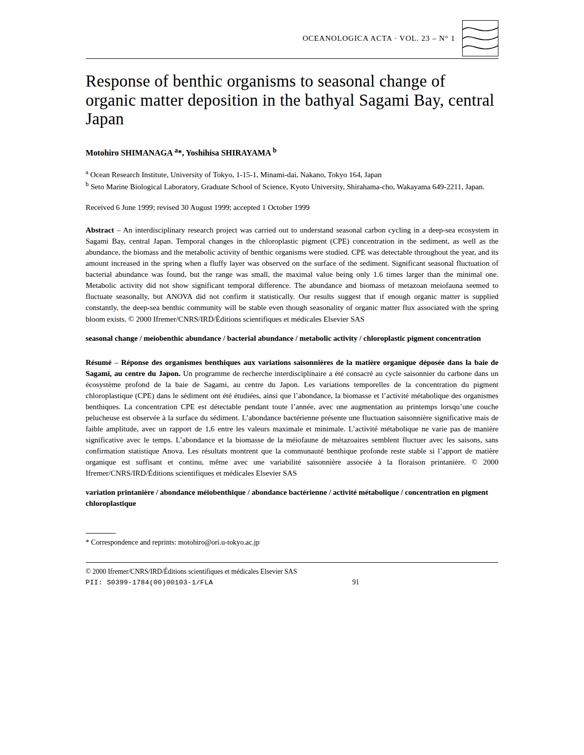OCEANOLOGICA ACTA · VOL. 23 – N° 1
Response of benthic organisms to seasonal change of organic matter deposition in the bathyal Sagami Bay, central Japan
Motohiro SHIMANAGA a*, Yoshihisa SHIRAYAMA b
a Ocean Research Institute, University of Tokyo, 1-15-1, Minami-dai, Nakano, Tokyo 164, Japan
b Seto Marine Biological Laboratory, Graduate School of Science, Kyoto University, Shirahama-cho, Wakayama 649-2211, Japan.
Received 6 June 1999; revised 30 August 1999; accepted 1 October 1999
Abstract – An interdisciplinary research project was carried out to understand seasonal carbon cycling in a deep-sea ecosystem in Sagami Bay, central Japan. Temporal changes in the chloroplastic pigment (CPE) concentration in the sediment, as well as the abundance, the biomass and the metabolic activity of benthic organisms were studied. CPE was detectable throughout the year, and its amount increased in the spring when a fluffy layer was observed on the surface of the sediment. Significant seasonal fluctuation of bacterial abundance was found, but the range was small, the maximal value being only 1.6 times larger than the minimal one. Metabolic activity did not show significant temporal difference. The abundance and biomass of metazoan meiofauna seemed to fluctuate seasonally, but ANOVA did not confirm it statistically. Our results suggest that if enough organic matter is supplied constantly, the deep-sea benthic community will be stable even though seasonality of organic matter flux associated with the spring bloom exists. © 2000 Ifremer/CNRS/IRD/Éditions scientifiques et médicales Elsevier SAS
seasonal change / meiobenthic abundance / bacterial abundance / metabolic activity / chloroplastic pigment concentration
Résumé – Réponse des organismes benthiques aux variations saisonnières de la matière organique déposée dans la baie de Sagami, au centre du Japon. Un programme de recherche interdisciplinaire a été consacré au cycle saisonnier du carbone dans un écosystème profond de la baie de Sagami, au centre du Japon. Les variations temporelles de la concentration du pigment chloroplastique (CPE) dans le sédiment ont été étudiées, ainsi que l’abondance, la biomasse et l’activité métabolique des organismes benthiques. La concentration CPE est détectable pendant toute l’année, avec une augmentation au printemps lorsqu’une couche pelucheuse est observée à la surface du sédiment. L’abondance bactérienne présente une fluctuation saisonnière significative mais de faible amplitude, avec un rapport de 1,6 entre les valeurs maximale et minimale. L’activité métabolique ne varie pas de manière significative avec le temps. L’abondance et la biomasse de la méiofaune de métazoaires semblent fluctuer avec les saisons, sans confirmation statistique Anova. Les résultats montrent que la communauté benthique profonde reste stable si l’apport de matière organique est suffisant et continu, même avec une variabilité saisonnière associée à la floraison printanière. © 2000 Ifremer/CNRS/IRD/Éditions scientifiques et médicales Elsevier SAS
variation printanière / abondance méiobenthique / abondance bactérienne / activité métabolique / concentration en pigment chloroplastique
* Correspondence and reprints: motohiro@ori.u-tokyo.ac.jp
© 2000 Ifremer/CNRS/IRD/Éditions scientifiques et médicales Elsevier SAS
PII: S0399-1784(00)00103-1/FLA 91